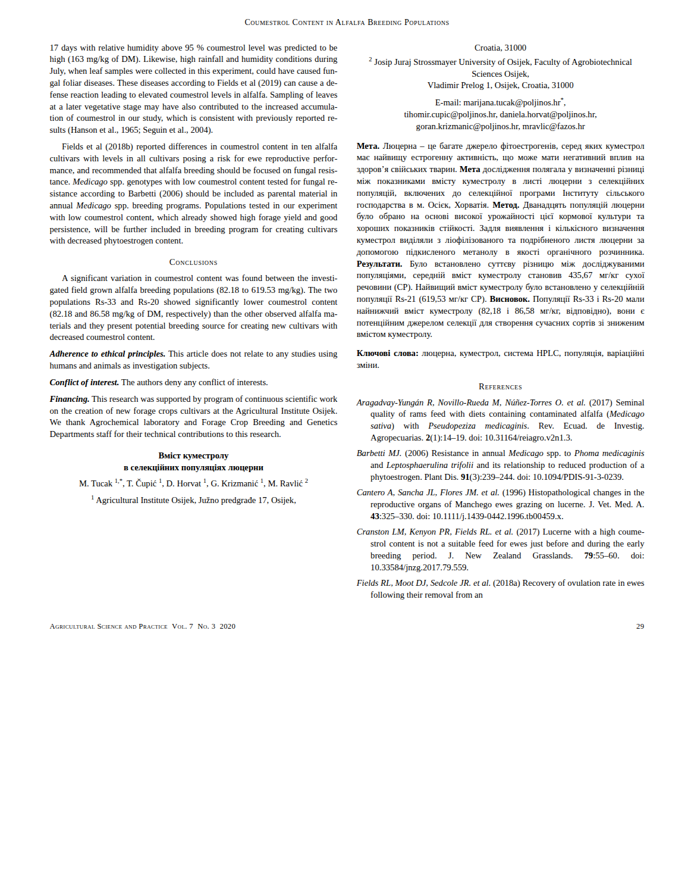Coumestrol Content in Alfalfa Breeding Populations
17 days with relative humidity above 95 % coumestrol level was predicted to be high (163 mg/kg of DM). Likewise, high rainfall and humidity conditions during July, when leaf samples were collected in this experiment, could have caused fungal foliar diseases. These diseases according to Fields et al (2019) can cause a defense reaction leading to elevated coumestrol levels in alfalfa. Sampling of leaves at a later vegetative stage may have also contributed to the increased accumulation of coumestrol in our study, which is consistent with previously reported results (Hanson et al., 1965; Seguin et al., 2004).
Fields et al (2018b) reported differences in coumestrol content in ten alfalfa cultivars with levels in all cultivars posing a risk for ewe reproductive performance, and recommended that alfalfa breeding should be focused on fungal resistance. Medicago spp. genotypes with low coumestrol content tested for fungal resistance according to Barbetti (2006) should be included as parental material in annual Medicago spp. breeding programs. Populations tested in our experiment with low coumestrol content, which already showed high forage yield and good persistence, will be further included in breeding program for creating cultivars with decreased phytoestrogen content.
Conclusions
A significant variation in coumestrol content was found between the investigated field grown alfalfa breeding populations (82.18 to 619.53 mg/kg). The two populations Rs-33 and Rs-20 showed significantly lower coumestrol content (82.18 and 86.58 mg/kg of DM, respectively) than the other observed alfalfa materials and they present potential breeding source for creating new cultivars with decreased coumestrol content.
Adherence to ethical principles. This article does not relate to any studies using humans and animals as investigation subjects.
Conflict of interest. The authors deny any conflict of interests.
Financing. This research was supported by program of continuous scientific work on the creation of new forage crops cultivars at the Agricultural Institute Osijek. We thank Agrochemical laboratory and Forage Crop Breeding and Genetics Departments staff for their technical contributions to this research.
Вміст куместролу
в селекційних популяціях люцерни
M. Tucak 1,*, T. Čupić 1, D. Horvat 1, G. Krizmanić 1, M. Ravlić 2
1 Agricultural Institute Osijek, Južno predgrađe 17, Osijek,
Croatia, 31000
2 Josip Juraj Strossmayer University of Osijek, Faculty of Agrobiotechnical Sciences Osijek,
Vladimir Prelog 1, Osijek, Croatia, 31000
E-mail: marijana.tucak@poljinos.hr*,
tihomir.cupic@poljinos.hr, daniela.horvat@poljinos.hr,
goran.krizmanic@poljinos.hr, mravlic@fazos.hr
Мета. Люцерна – це багате джерело фітоестрогенів, серед яких куместрол має найвищу естрогенну активність, що може мати негативний вплив на здоров’я свійських тварин. Мета дослідження полягала у визначенні різниці між показниками вмісту куместролу в листі люцерни з селекційних популяцій, включених до селекційної програми Інституту сільського господарства в м. Осієк, Хорватія. Метод. Дванадцять популяцій люцерни було обрано на основі високої урожайності цієї кормової культури та хороших показників стійкості. Задля виявлення і кількісного визначення куместрол виділяли з ліофілізованого та подрібненого листя люцерни за допомогою підкисленого метанолу в якості органічного розчинника. Результати. Було встановлено суттєву різницю між досліджуваними популяціями, середній вміст куместролу становив 435,67 мг/кг сухої речовини (СР). Найвищий вміст куместролу було встановлено у селекційній популяції Rs-21 (619,53 мг/кг СР). Висновок. Популяції Rs-33 і Rs-20 мали найнижчий вміст куместролу (82,18 і 86,58 мг/кг, відповідно), вони є потенційним джерелом селекції для створення сучасних сортів зі зниженим вмістом куместролу.
Ключові слова: люцерна, куместрол, система HPLC, популяція, варіаційні зміни.
References
Aragadvay-Yungán R, Novillo-Rueda M, Núñez-Torres O. et al. (2017) Seminal quality of rams feed with diets containing contaminated alfalfa (Medicago sativa) with Pseudopeziza medicaginis. Rev. Ecuad. de Investig. Agropecuarias. 2(1):14–19. doi: 10.31164/reiagro.v2n1.3.
Barbetti MJ. (2006) Resistance in annual Medicago spp. to Phoma medicaginis and Leptosphaerulina trifolii and its relationship to reduced production of a phytoestrogen. Plant Dis. 91(3):239–244. doi: 10.1094/PDIS-91-3-0239.
Cantero A, Sancha JL, Flores JM. et al. (1996) Histopathological changes in the reproductive organs of Manchego ewes grazing on lucerne. J. Vet. Med. A. 43:325–330. doi: 10.1111/j.1439-0442.1996.tb00459.x.
Cranston LM, Kenyon PR, Fields RL. et al. (2017) Lucerne with a high coumestrol content is not a suitable feed for ewes just before and during the early breeding period. J. New Zealand Grasslands. 79:55–60. doi: 10.33584/jnzg.2017.79.559.
Fields RL, Moot DJ, Sedcole JR. et al. (2018a) Recovery of ovulation rate in ewes following their removal from an
Agricultural Science and Practice Vol. 7 No. 3 2020
29